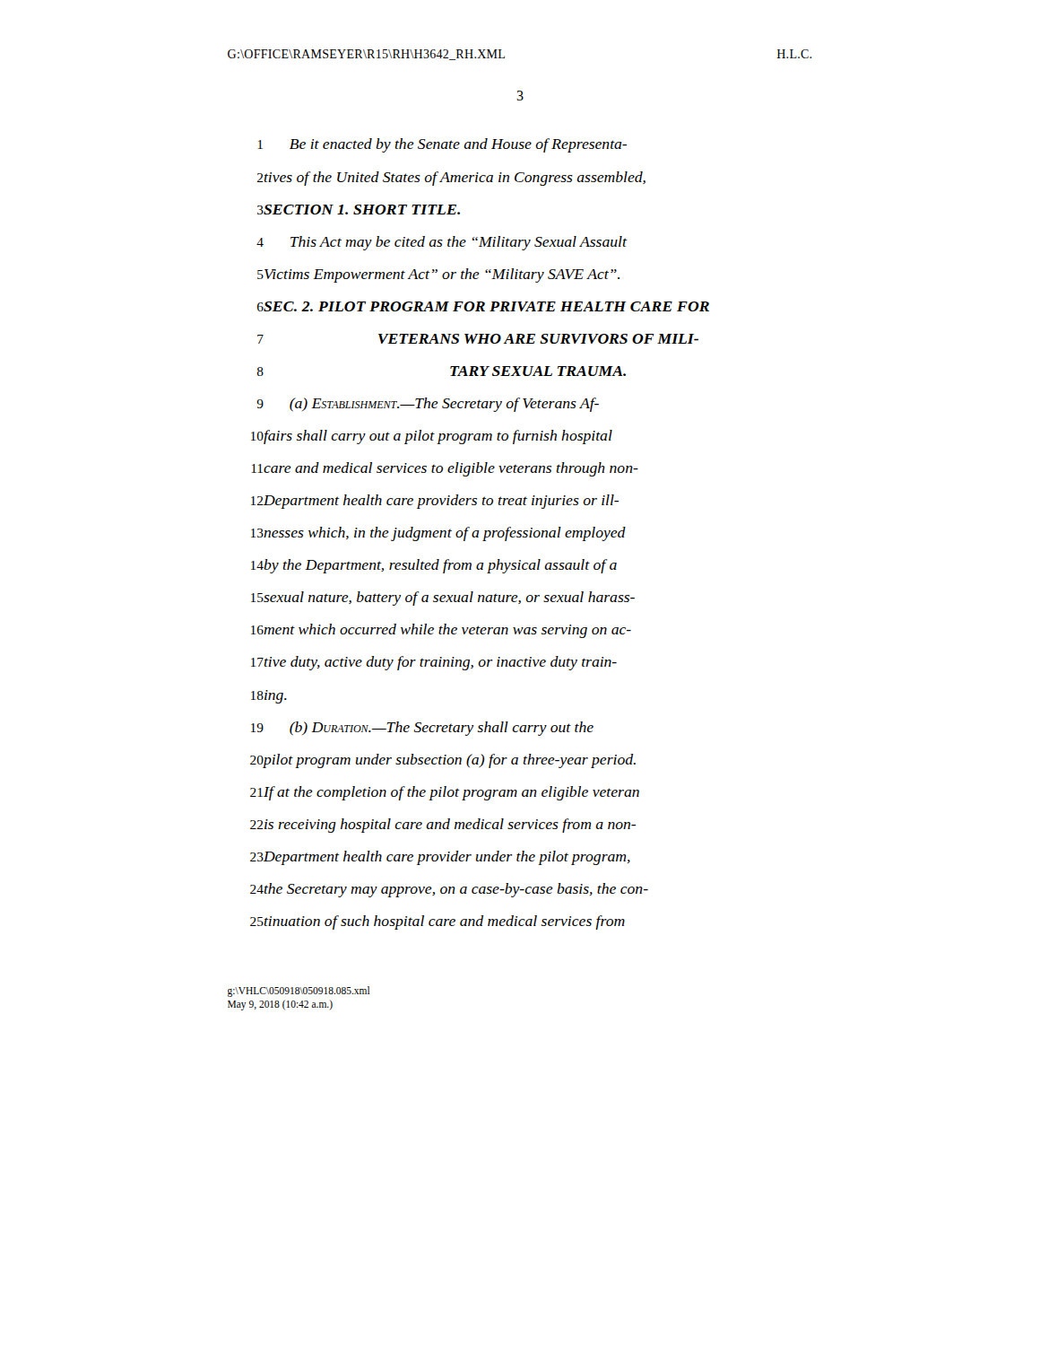G:\OFFICE\RAMSEYER\R15\RH\H3642_RH.XML H.L.C.
3
| 1 | Be it enacted by the Senate and House of Representa- |
| 2 | tives of the United States of America in Congress assembled, |
| 3 | SECTION 1. SHORT TITLE. |
| 4 | This Act may be cited as the “Military Sexual Assault |
| 5 | Victims Empowerment Act” or the “Military SAVE Act”. |
| 6 | SEC. 2. PILOT PROGRAM FOR PRIVATE HEALTH CARE FOR |
| 7 | VETERANS WHO ARE SURVIVORS OF MILI- |
| 8 | TARY SEXUAL TRAUMA. |
| 9 | (a) Establishment. —The Secretary of Veterans Af- |
| 10 | fairs shall carry out a pilot program to furnish hospital |
| 11 | care and medical services to eligible veterans through non- |
| 12 | Department health care providers to treat injuries or ill- |
| 13 | nesses which, in the judgment of a professional employed |
| 14 | by the Department, resulted from a physical assault of a |
| 15 | sexual nature, battery of a sexual nature, or sexual harass- |
| 16 | ment which occurred while the veteran was serving on ac- |
| 17 | tive duty, active duty for training, or inactive duty train- |
| 18 | ing. |
| 19 | (b) Duration. —The Secretary shall carry out the |
| 20 | pilot program under subsection (a) for a three-year period. |
| 21 | If at the completion of the pilot program an eligible veteran |
| 22 | is receiving hospital care and medical services from a non- |
| 23 | Department health care provider under the pilot program, |
| 24 | the Secretary may approve, on a case-by-case basis, the con- |
| 25 | tinuation of such hospital care and medical services from |
g:\VHLC\050918\050918.085.xml
May 9, 2018 (10:42 a.m.)